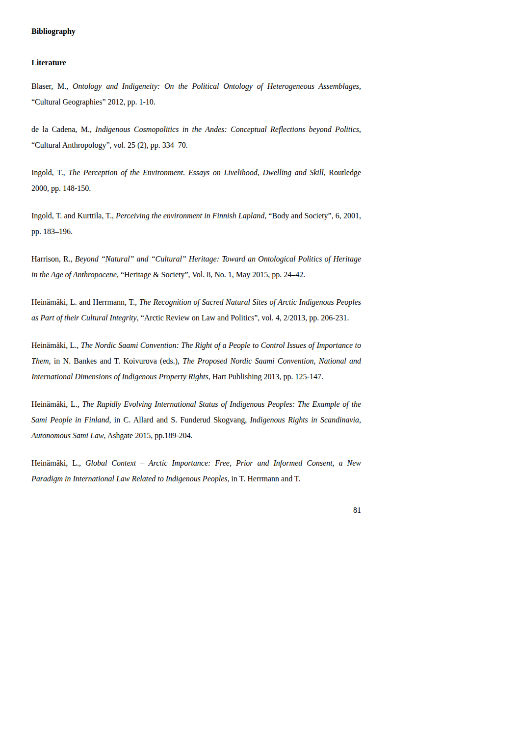Bibliography
Literature
Blaser, M., Ontology and Indigeneity: On the Political Ontology of Heterogeneous Assemblages, “Cultural Geographies” 2012, pp. 1-10.
de la Cadena, M., Indigenous Cosmopolitics in the Andes: Conceptual Reflections beyond Politics, “Cultural Anthropology”, vol. 25 (2), pp. 334–70.
Ingold, T., The Perception of the Environment. Essays on Livelihood, Dwelling and Skill, Routledge 2000, pp. 148-150.
Ingold, T. and Kurttila, T., Perceiving the environment in Finnish Lapland, “Body and Society”, 6, 2001, pp. 183–196.
Harrison, R., Beyond “Natural” and “Cultural” Heritage: Toward an Ontological Politics of Heritage in the Age of Anthropocene, “Heritage & Society”, Vol. 8, No. 1, May 2015, pp. 24–42.
Heinämäki, L. and Herrmann, T., The Recognition of Sacred Natural Sites of Arctic Indigenous Peoples as Part of their Cultural Integrity, “Arctic Review on Law and Politics”, vol. 4, 2/2013, pp. 206-231.
Heinämäki, L., The Nordic Saami Convention: The Right of a People to Control Issues of Importance to Them, in N. Bankes and T. Koivurova (eds.), The Proposed Nordic Saami Convention, National and International Dimensions of Indigenous Property Rights, Hart Publishing 2013, pp. 125-147.
Heinämäki, L., The Rapidly Evolving International Status of Indigenous Peoples: The Example of the Sami People in Finland, in C. Allard and S. Funderud Skogvang, Indigenous Rights in Scandinavia, Autonomous Sami Law, Ashgate 2015, pp.189-204.
Heinämäki, L., Global Context – Arctic Importance: Free, Prior and Informed Consent, a New Paradigm in International Law Related to Indigenous Peoples, in T. Herrmann and T.
81